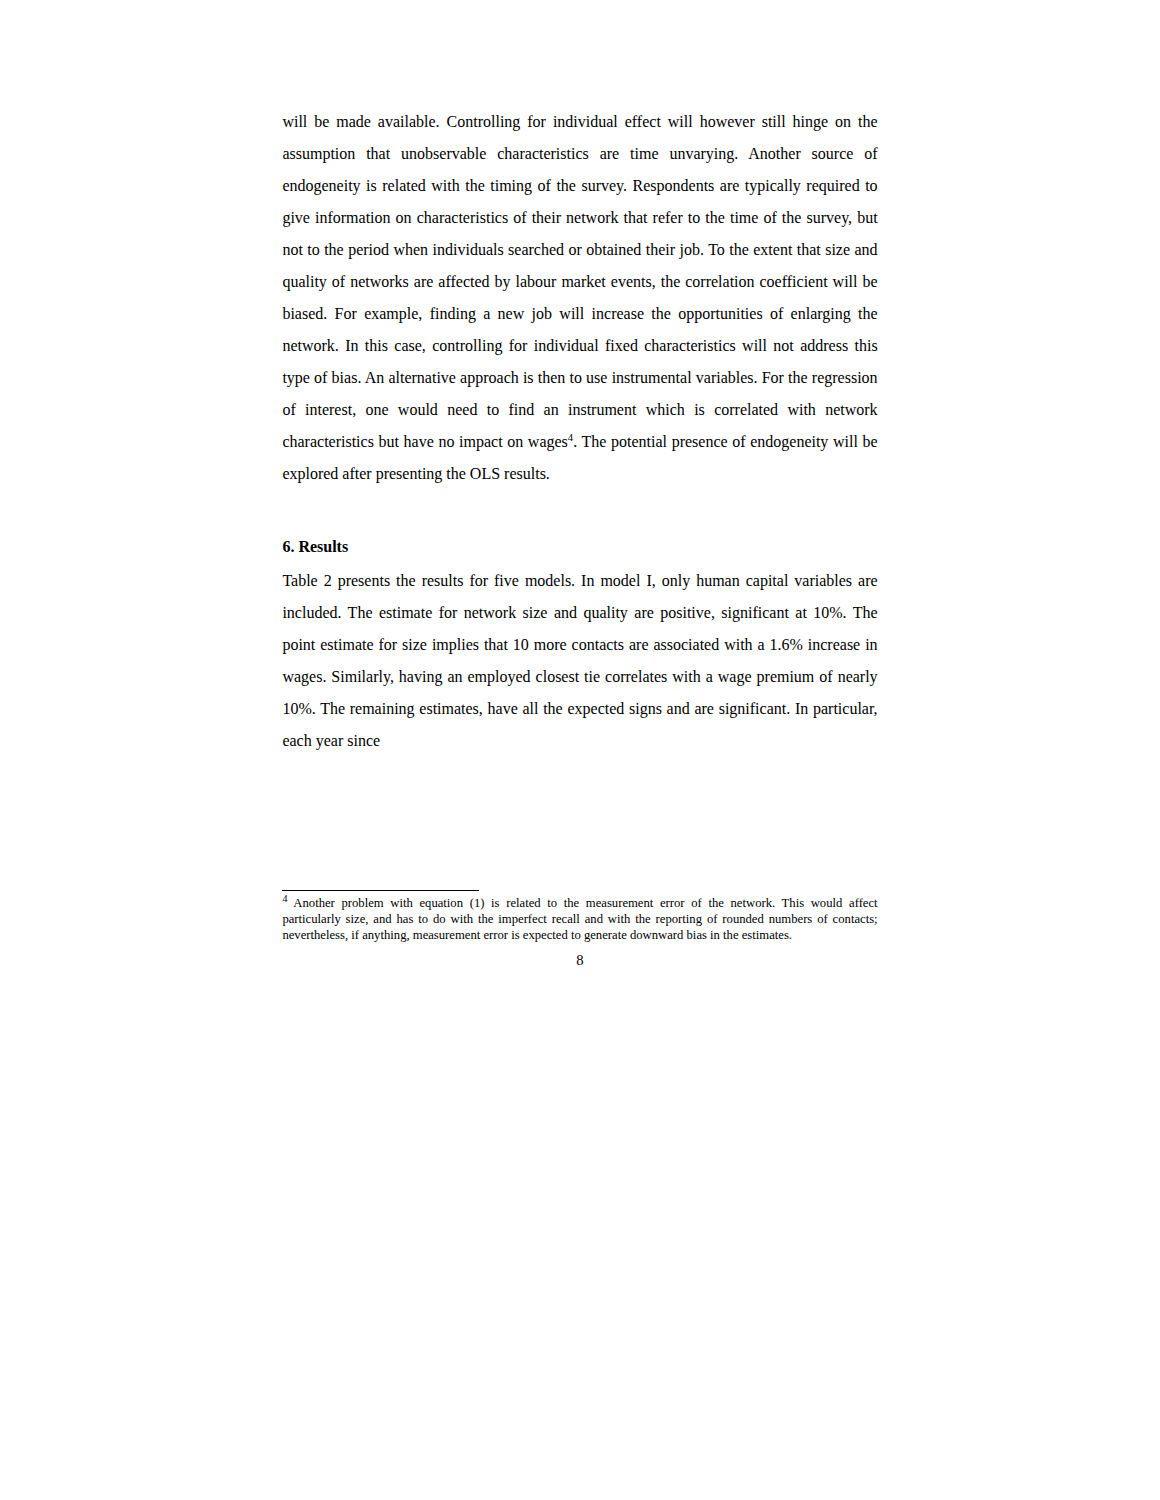will be made available. Controlling for individual effect will however still hinge on the assumption that unobservable characteristics are time unvarying. Another source of endogeneity is related with the timing of the survey. Respondents are typically required to give information on characteristics of their network that refer to the time of the survey, but not to the period when individuals searched or obtained their job. To the extent that size and quality of networks are affected by labour market events, the correlation coefficient will be biased. For example, finding a new job will increase the opportunities of enlarging the network. In this case, controlling for individual fixed characteristics will not address this type of bias. An alternative approach is then to use instrumental variables. For the regression of interest, one would need to find an instrument which is correlated with network characteristics but have no impact on wages4. The potential presence of endogeneity will be explored after presenting the OLS results.
6. Results
Table 2 presents the results for five models. In model I, only human capital variables are included. The estimate for network size and quality are positive, significant at 10%. The point estimate for size implies that 10 more contacts are associated with a 1.6% increase in wages. Similarly, having an employed closest tie correlates with a wage premium of nearly 10%. The remaining estimates, have all the expected signs and are significant. In particular, each year since
4 Another problem with equation (1) is related to the measurement error of the network. This would affect particularly size, and has to do with the imperfect recall and with the reporting of rounded numbers of contacts; nevertheless, if anything, measurement error is expected to generate downward bias in the estimates.
8